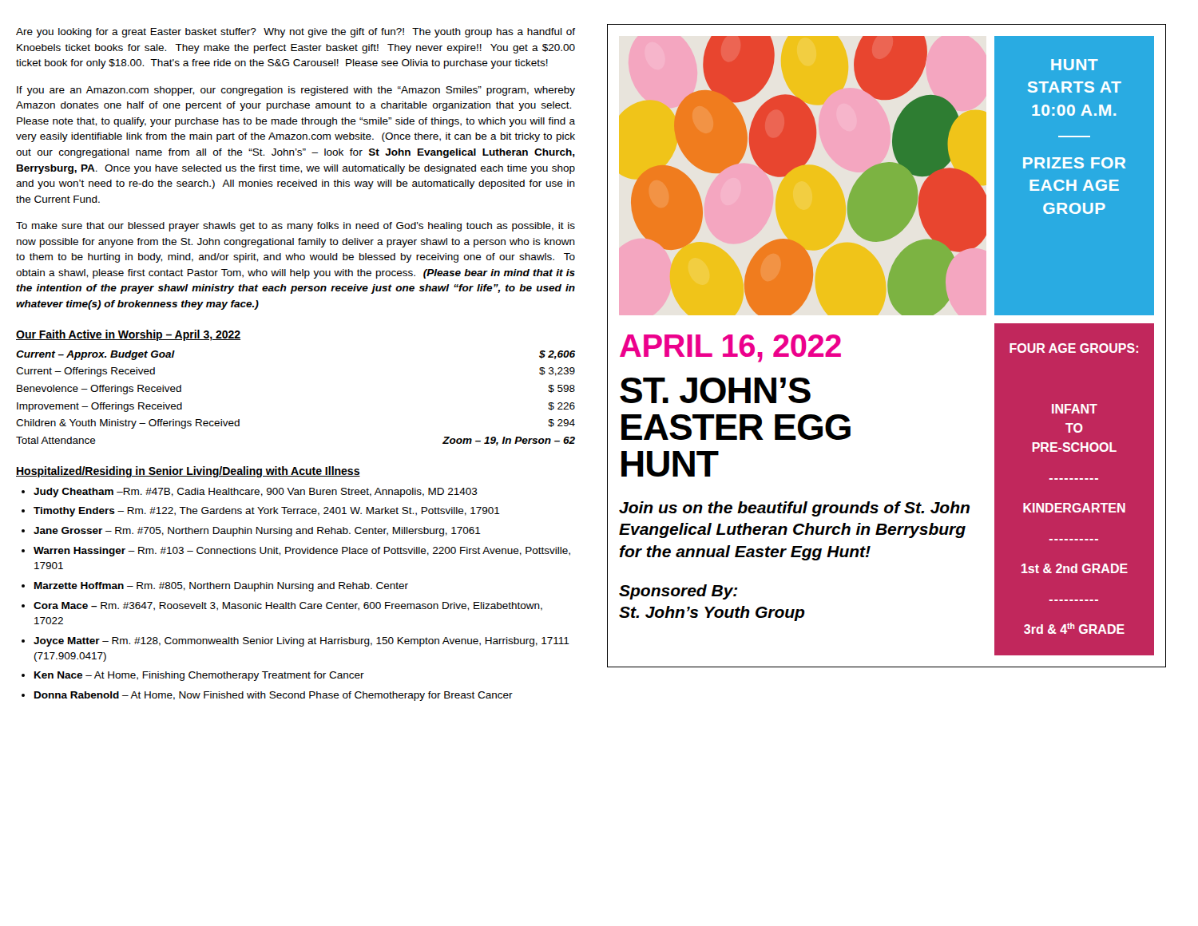Are you looking for a great Easter basket stuffer? Why not give the gift of fun?! The youth group has a handful of Knoebels ticket books for sale. They make the perfect Easter basket gift! They never expire!! You get a $20.00 ticket book for only $18.00. That's a free ride on the S&G Carousel! Please see Olivia to purchase your tickets!
If you are an Amazon.com shopper, our congregation is registered with the “Amazon Smiles” program, whereby Amazon donates one half of one percent of your purchase amount to a charitable organization that you select. Please note that, to qualify, your purchase has to be made through the “smile” side of things, to which you will find a very easily identifiable link from the main part of the Amazon.com website. (Once there, it can be a bit tricky to pick out our congregational name from all of the “St. John’s” – look for St John Evangelical Lutheran Church, Berrysburg, PA. Once you have selected us the first time, we will automatically be designated each time you shop and you won’t need to re-do the search.) All monies received in this way will be automatically deposited for use in the Current Fund.
To make sure that our blessed prayer shawls get to as many folks in need of God's healing touch as possible, it is now possible for anyone from the St. John congregational family to deliver a prayer shawl to a person who is known to them to be hurting in body, mind, and/or spirit, and who would be blessed by receiving one of our shawls. To obtain a shawl, please first contact Pastor Tom, who will help you with the process. (Please bear in mind that it is the intention of the prayer shawl ministry that each person receive just one shawl “for life”, to be used in whatever time(s) of brokenness they may face.)
Our Faith Active in Worship – April 3, 2022
| Current – Approx. Budget Goal | $ 2,606 |
| Current – Offerings Received | $ 3,239 |
| Benevolence – Offerings Received | $ 598 |
| Improvement – Offerings Received | $ 226 |
| Children & Youth Ministry – Offerings Received | $ 294 |
| Total Attendance | Zoom – 19, In Person – 62 |
Hospitalized/Residing in Senior Living/Dealing with Acute Illness
Judy Cheatham –Rm. #47B, Cadia Healthcare, 900 Van Buren Street, Annapolis, MD 21403
Timothy Enders – Rm. #122, The Gardens at York Terrace, 2401 W. Market St., Pottsville, 17901
Jane Grosser – Rm. #705, Northern Dauphin Nursing and Rehab. Center, Millersburg, 17061
Warren Hassinger – Rm. #103 – Connections Unit, Providence Place of Pottsville, 2200 First Avenue, Pottsville, 17901
Marzette Hoffman – Rm. #805, Northern Dauphin Nursing and Rehab. Center
Cora Mace – Rm. #3647, Roosevelt 3, Masonic Health Care Center, 600 Freemason Drive, Elizabethtown, 17022
Joyce Matter – Rm. #128, Commonwealth Senior Living at Harrisburg, 150 Kempton Avenue, Harrisburg, 17111 (717.909.0417)
Ken Nace – At Home, Finishing Chemotherapy Treatment for Cancer
Donna Rabenold – At Home, Now Finished with Second Phase of Chemotherapy for Breast Cancer
HUNT
STARTS AT
10:00 A.M.
PRIZES FOR
EACH AGE
GROUP
APRIL 16, 2022
ST. JOHN’S
EASTER EGG
HUNT
Join us on the beautiful grounds of St. John Evangelical Lutheran Church in Berrysburg for the annual Easter Egg Hunt!
Sponsored By:
St. John’s Youth Group
FOUR AGE GROUPS:
INFANT
TO
PRE-SCHOOL
----------
KINDERGARTEN
----------
1st & 2nd GRADE
----------
3rd & 4th GRADE